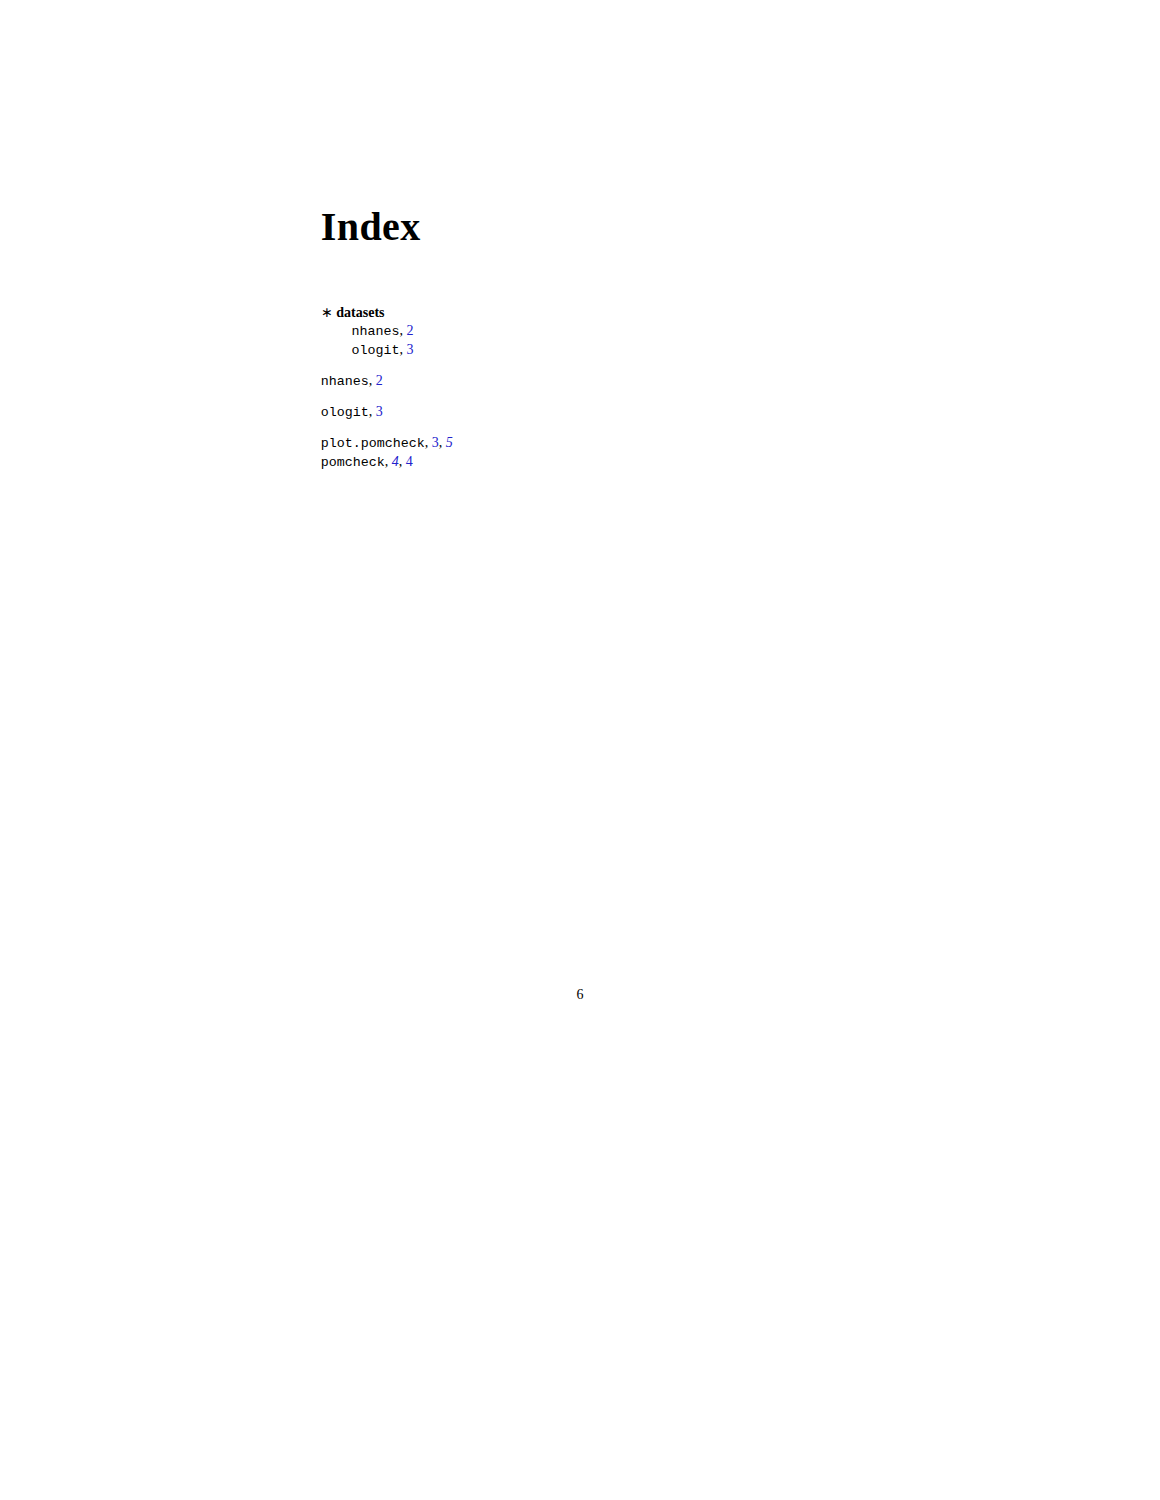Index
∗ datasets
nhanes, 2
ologit, 3
nhanes, 2
ologit, 3
plot.pomcheck, 3, 5
pomcheck, 4, 4
6